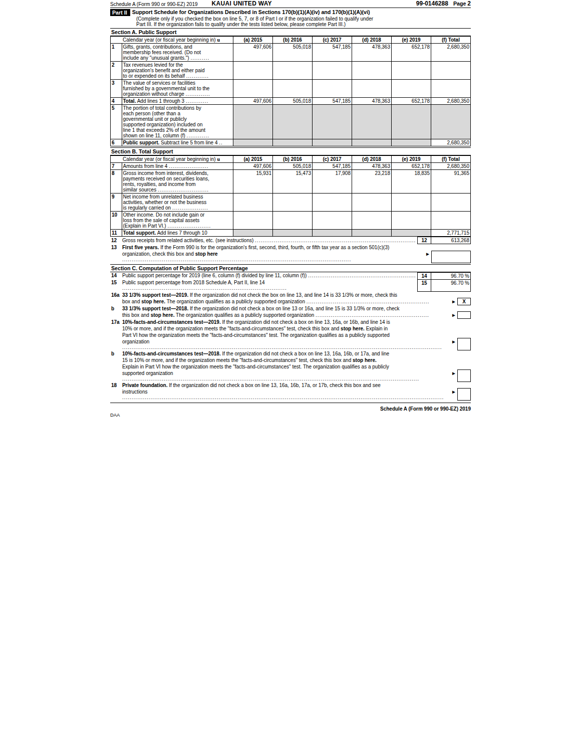Schedule A (Form 990 or 990-EZ) 2019
KAUAI UNITED WAY
99-0146288
Page 2
Part II
Support Schedule for Organizations Described in Sections 170(b)(1)(A)(iv) and 170(b)(1)(A)(vi)
(Complete only if you checked the box on line 5, 7, or 8 of Part I or if the organization failed to qualify under
Part III. If the organization fails to qualify under the tests listed below, please complete Part III.)
Section A. Public Support
| | Calendar year (or fiscal year beginning in) u | (a) 2015 | (b) 2016 | (c) 2017 | (d) 2018 | (e) 2019 | (f) Total |
| 1 | Gifts, grants, contributions, and membership fees received. (Do not include any "unusual grants.") .......... | 497,606 | 505,018 | 547,185 | 478,363 | 652,178 | 2,680,350 |
| 2 | Tax revenues levied for the organization's benefit and either paid to or expended on its behalf ............ | | | | | | |
| 3 | The value of services or facilities furnished by a governmental unit to the organization without charge ............. | | | | | | |
| 4 | Total. Add lines 1 through 3 ............ | 497,606 | 505,018 | 547,185 | 478,363 | 652,178 | 2,680,350 |
| 5 | The portion of total contributions by each person (other than a governmental unit or publicly supported organization) included on line 1 that exceeds 2% of the amount shown on line 11, column (f) ............ | | | | | | |
| 6 | Public support. Subtract line 5 from line 4 .. | | | | | | 2,680,350 |
Section B. Total Support
| | Calendar year (or fiscal year beginning in) u | (a) 2015 | (b) 2016 | (c) 2017 | (d) 2018 | (e) 2019 | (f) Total |
| 7 | Amounts from line 4 ..................... | 497,606 | 505,018 | 547,185 | 478,363 | 652,178 | 2,680,350 |
| 8 | Gross income from interest, dividends, payments received on securities loans, rents, royalties, and income from similar sources ........................... | 15,931 | 15,473 | 17,908 | 23,218 | 18,835 | 91,365 |
| 9 | Net income from unrelated business activities, whether or not the business is regularly carried on ................... | | | | | | |
| 10 | Other income. Do not include gain or loss from the sale of capital assets (Explain in Part VI.) ....................... | | | | | | |
| 11 | Total support. Add lines 7 through 10 | | | | | | 2,771,715 |
| 12 | Gross receipts from related activities, etc. (see instructions) ..................................................................................... | 12 | 613,268 |
| 13 | First five years. If the Form 990 is for the organization's first, second, third, fourth, or fifth tax year as a section 501(c)(3) | | |
| | organization, check this box and stop here ......................................................................................................................... | ► | |
Section C. Computation of Public Support Percentage
| 14 | Public support percentage for 2019 (line 6, column (f) divided by line 11, column (f)) ......................................................... | 14 | 96.70 % |
| 15 | Public support percentage from 2018 Schedule A, Part II, line 14 ....................................................................................... | 15 | 96.70 % |
| 16a | 33 1/3% support test—2019. If the organization did not check the box on line 13, and line 14 is 33 1/3% or more, check this | | |
| | box and stop here. The organization qualifies as a publicly supported organization ................................................................. | ► | X |
| b | 33 1/3% support test—2018. If the organization did not check a box on line 13 or 16a, and line 15 is 33 1/3% or more, check | | |
| | this box and stop here. The organization qualifies as a publicly supported organization ............................................................ | ► | |
| 17a | 10%-facts-and-circumstances test—2019. If the organization did not check a box on line 13, 16a, or 16b, and line 14 is | | |
| | 10% or more, and if the organization meets the "facts-and-circumstances" test, check this box and stop here. Explain in | | |
| | Part VI how the organization meets the "facts-and-circumstances" test. The organization qualifies as a publicly supported | | |
| | organization ......................................................................................................................................................................... | ► | |
| b | 10%-facts-and-circumstances test—2018. If the organization did not check a box on line 13, 16a, 16b, or 17a, and line | | |
| | 15 is 10% or more, and if the organization meets the "facts-and-circumstances" test, check this box and stop here. | | |
| | Explain in Part VI how the organization meets the "facts-and-circumstances" test. The organization qualifies as a publicly | | |
| | supported organization ............................................................................................................................................................. | ► | |
| 18 | Private foundation. If the organization did not check a box on line 13, 16a, 16b, 17a, or 17b, check this box and see | | |
| | instructions .......................................................................................................................................................................... | ► | |
Schedule A (Form 990 or 990-EZ) 2019
DAA